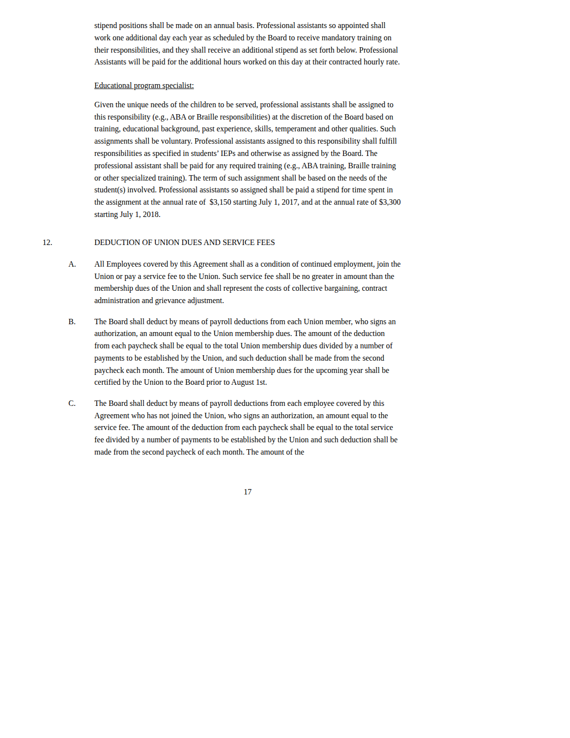stipend positions shall be made on an annual basis. Professional assistants so appointed shall work one additional day each year as scheduled by the Board to receive mandatory training on their responsibilities, and they shall receive an additional stipend as set forth below. Professional Assistants will be paid for the additional hours worked on this day at their contracted hourly rate.
Educational program specialist:
Given the unique needs of the children to be served, professional assistants shall be assigned to this responsibility (e.g., ABA or Braille responsibilities) at the discretion of the Board based on training, educational background, past experience, skills, temperament and other qualities. Such assignments shall be voluntary. Professional assistants assigned to this responsibility shall fulfill responsibilities as specified in students’ IEPs and otherwise as assigned by the Board. The professional assistant shall be paid for any required training (e.g., ABA training, Braille training or other specialized training). The term of such assignment shall be based on the needs of the student(s) involved. Professional assistants so assigned shall be paid a stipend for time spent in the assignment at the annual rate of $3,150 starting July 1, 2017, and at the annual rate of $3,300 starting July 1, 2018.
12. DEDUCTION OF UNION DUES AND SERVICE FEES
A. All Employees covered by this Agreement shall as a condition of continued employment, join the Union or pay a service fee to the Union. Such service fee shall be no greater in amount than the membership dues of the Union and shall represent the costs of collective bargaining, contract administration and grievance adjustment.
B. The Board shall deduct by means of payroll deductions from each Union member, who signs an authorization, an amount equal to the Union membership dues. The amount of the deduction from each paycheck shall be equal to the total Union membership dues divided by a number of payments to be established by the Union, and such deduction shall be made from the second paycheck each month. The amount of Union membership dues for the upcoming year shall be certified by the Union to the Board prior to August 1st.
C. The Board shall deduct by means of payroll deductions from each employee covered by this Agreement who has not joined the Union, who signs an authorization, an amount equal to the service fee. The amount of the deduction from each paycheck shall be equal to the total service fee divided by a number of payments to be established by the Union and such deduction shall be made from the second paycheck of each month. The amount of the
17